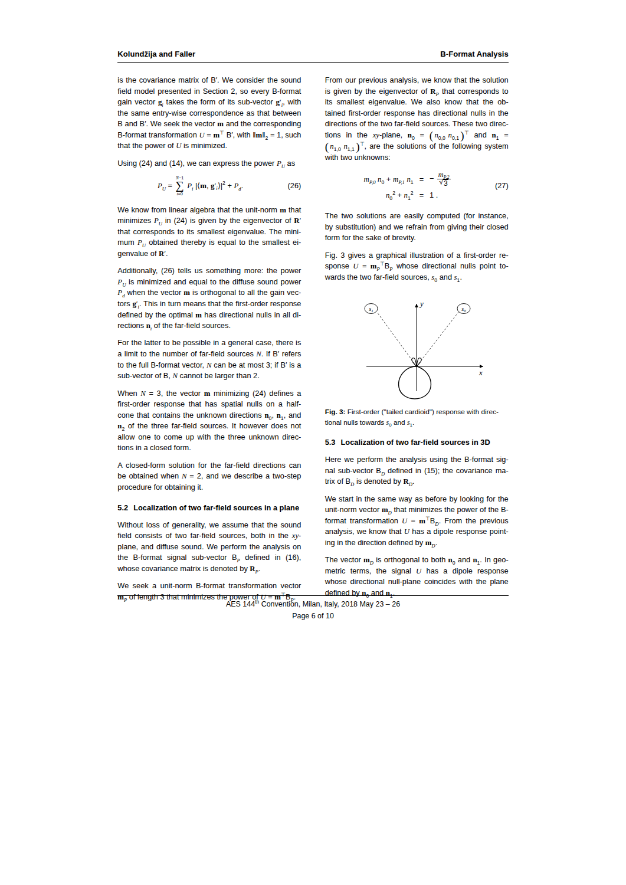Kolundžija and Faller B-Format Analysis
is the covariance matrix of B′. We consider the sound field model presented in Section 2, so every B-format gain vector gi takes the form of its sub-vector g′i, with the same entry-wise correspondence as that between B and B′. We seek the vector m and the corresponding B-format transformation U = m⊤ B′, with ‖m‖2 = 1, such that the power of U is minimized.
Using (24) and (14), we can express the power PU as
PU = N−1∑i=0 Pi |⟨m, g′i⟩|2 + Pd. (26)
We know from linear algebra that the unit-norm m that minimizes PU in (24) is given by the eigenvector of R′ that corresponds to its smallest eigenvalue. The minimum PU obtained thereby is equal to the smallest eigenvalue of R′.
Additionally, (26) tells us something more: the power PU is minimized and equal to the diffuse sound power Pd when the vector m is orthogonal to all the gain vectors g′i. This in turn means that the first-order response defined by the optimal m has directional nulls in all directions ni of the far-field sources.
For the latter to be possible in a general case, there is a limit to the number of far-field sources N. If B′ refers to the full B-format vector, N can be at most 3; if B′ is a sub-vector of B, N cannot be larger than 2.
When N = 3, the vector m minimizing (24) defines a first-order response that has spatial nulls on a half-cone that contains the unknown directions n0, n1, and n2 of the three far-field sources. It however does not allow one to come up with the three unknown directions in a closed form.
A closed-form solution for the far-field directions can be obtained when N = 2, and we describe a two-step procedure for obtaining it.
5.2 Localization of two far-field sources in a plane
Without loss of generality, we assume that the sound field consists of two far-field sources, both in the xy-plane, and diffuse sound. We perform the analysis on the B-format signal sub-vector BP defined in (16), whose covariance matrix is denoted by RP.
We seek a unit-norm B-format transformation vector mP of length 3 that minimizes the power of U = m⊤BP.
From our previous analysis, we know that the solution is given by the eigenvector of RP that corresponds to its smallest eigenvalue. We also know that the obtained first-order response has directional nulls in the directions of the two far-field sources. These two directions in the xy-plane, n0 = (n0,0 n0,1)⊤ and n1 = (n1,0 n1,1)⊤, are the solutions of the following system with two unknowns:
| m P,0 n 0 + m P,1 n 1 | = | − m P,2 3 |
| n 0 2 + n 1 2 | = | 1 . |
(27)
The two solutions are easily computed (for instance, by substitution) and we refrain from giving their closed form for the sake of brevity.
Fig. 3 gives a graphical illustration of a first-order response U = mP⊤BP whose directional nulls point towards the two far-field sources, s0 and s1.
y x s1 s0
Fig. 3: First-order ("tailed cardioid") response with directional nulls towards s0 and s1.
5.3 Localization of two far-field sources in 3D
Here we perform the analysis using the B-format signal sub-vector BD defined in (15); the covariance matrix of BD is denoted by RD.
We start in the same way as before by looking for the unit-norm vector mD that minimizes the power of the B-format transformation U = m⊤BD. From the previous analysis, we know that U has a dipole response pointing in the direction defined by mD.
The vector mD is orthogonal to both n0 and n1. In geometric terms, the signal U has a dipole response whose directional null-plane coincides with the plane defined by n0 and n1.
AES 144th Convention, Milan, Italy, 2018 May 23 – 26
Page 6 of 10